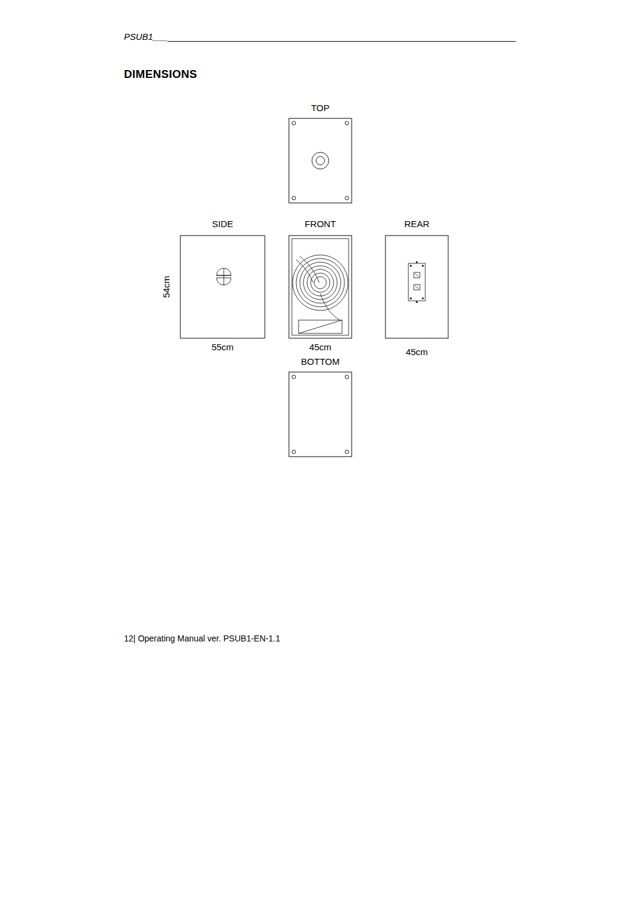PSUB1__________________________________________________________________________________
DIMENSIONS
TOP SIDE FRONT REAR 54cm 55cm 45cm 45cm BOTTOM
12| Operating Manual ver. PSUB1-EN-1.1